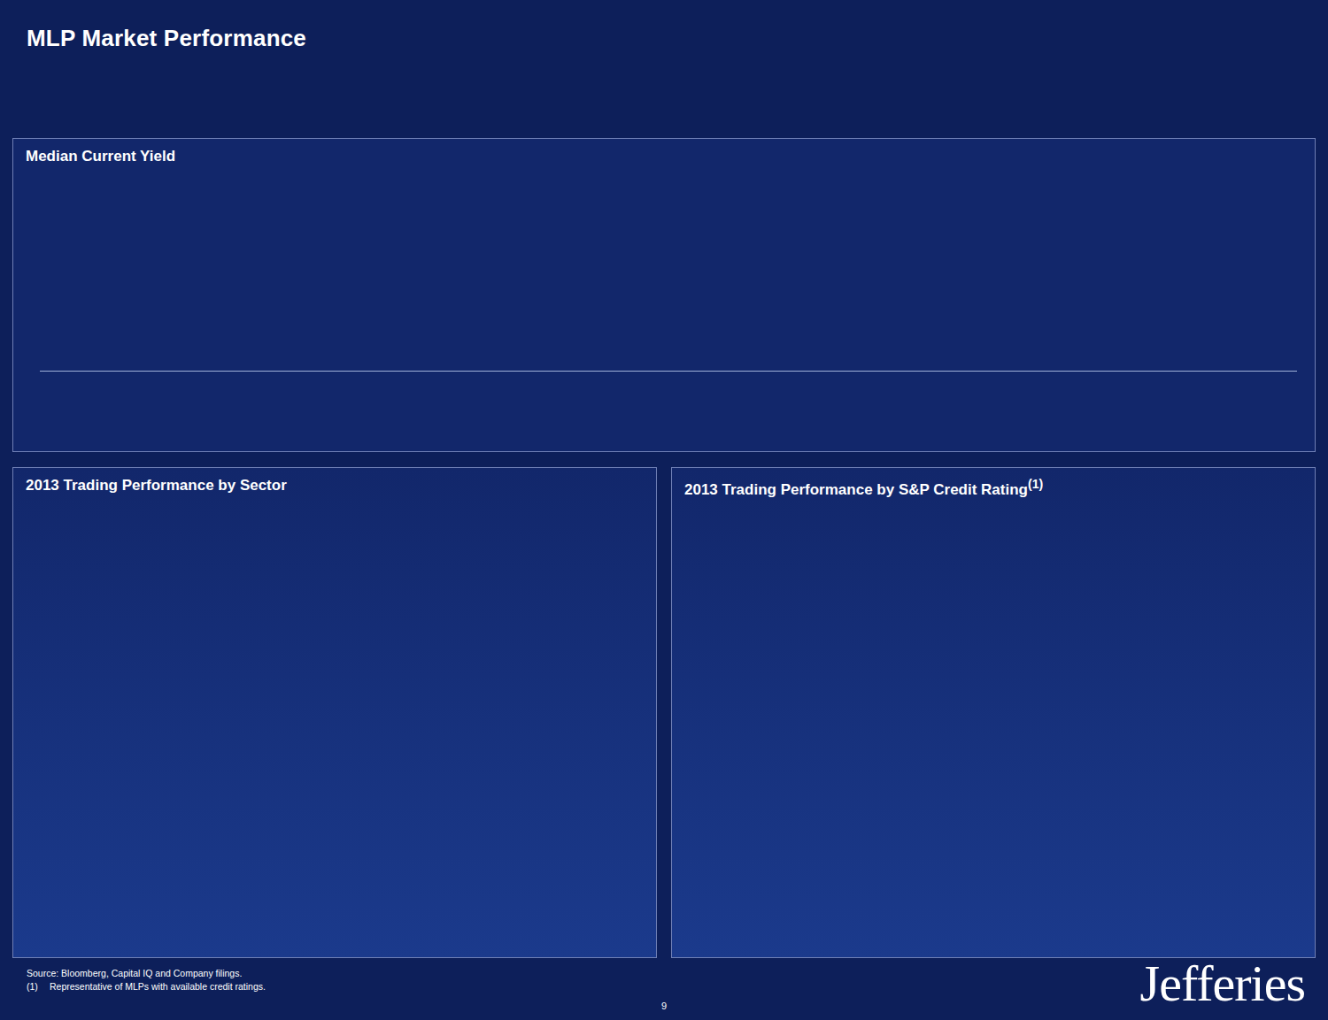MLP Market Performance
Median Current Yield
2013 Trading Performance by Sector
2013 Trading Performance by S&P Credit Rating(1)
Source: Bloomberg, Capital IQ and Company filings.
(1) Representative of MLPs with available credit ratings.
9
Jefferies